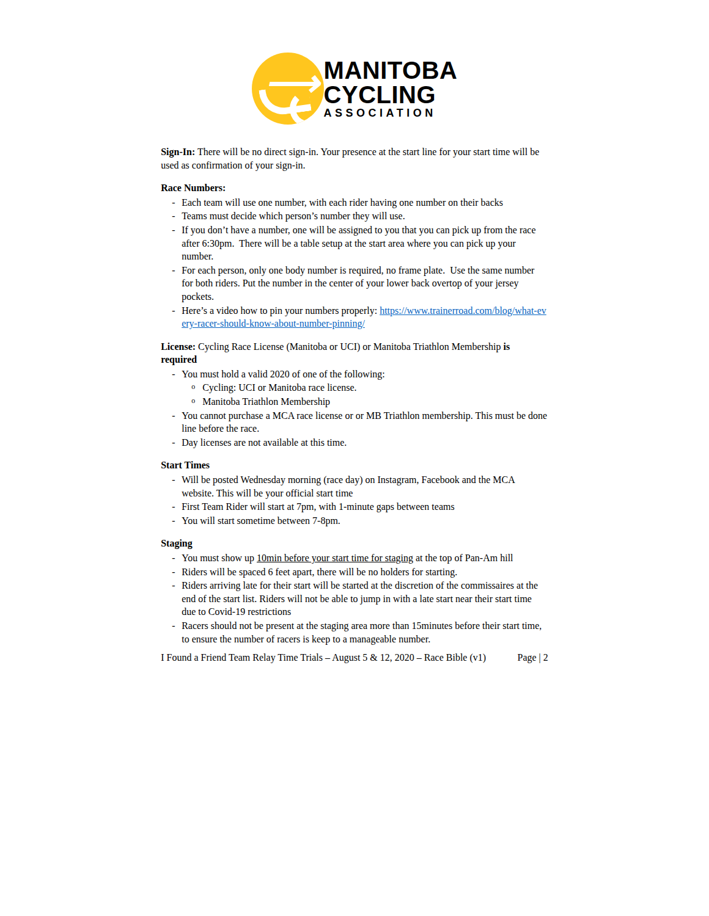| ⟶ | MANITOBA CYCLING ASSOCIATION |
Sign-In: There will be no direct sign-in. Your presence at the start line for your start time will be used as confirmation of your sign-in.
Race Numbers:
Each team will use one number, with each rider having one number on their backs
Teams must decide which person’s number they will use.
If you don’t have a number, one will be assigned to you that you can pick up from the race after 6:30pm. There will be a table setup at the start area where you can pick up your number.
For each person, only one body number is required, no frame plate. Use the same number for both riders. Put the number in the center of your lower back overtop of your jersey pockets.
Here’s a video how to pin your numbers properly: https://www.trainerroad.com/blog/what-every-racer-should-know-about-number-pinning/
License: Cycling Race License (Manitoba or UCI) or Manitoba Triathlon Membership is required
You must hold a valid 2020 of one of the following:
Cycling: UCI or Manitoba race license.
Manitoba Triathlon Membership
You cannot purchase a MCA race license or or MB Triathlon membership. This must be done line before the race.
Day licenses are not available at this time.
Start Times
Will be posted Wednesday morning (race day) on Instagram, Facebook and the MCA website. This will be your official start time
First Team Rider will start at 7pm, with 1-minute gaps between teams
You will start sometime between 7-8pm.
Staging
You must show up 10min before your start time for staging at the top of Pan-Am hill
Riders will be spaced 6 feet apart, there will be no holders for starting.
Riders arriving late for their start will be started at the discretion of the commissaires at the end of the start list. Riders will not be able to jump in with a late start near their start time due to Covid-19 restrictions
Racers should not be present at the staging area more than 15minutes before their start time, to ensure the number of racers is keep to a manageable number.
| I Found a Friend Team Relay Time Trials – August 5 & 12, 2020 – Race Bible (v1) | Page / 2 |